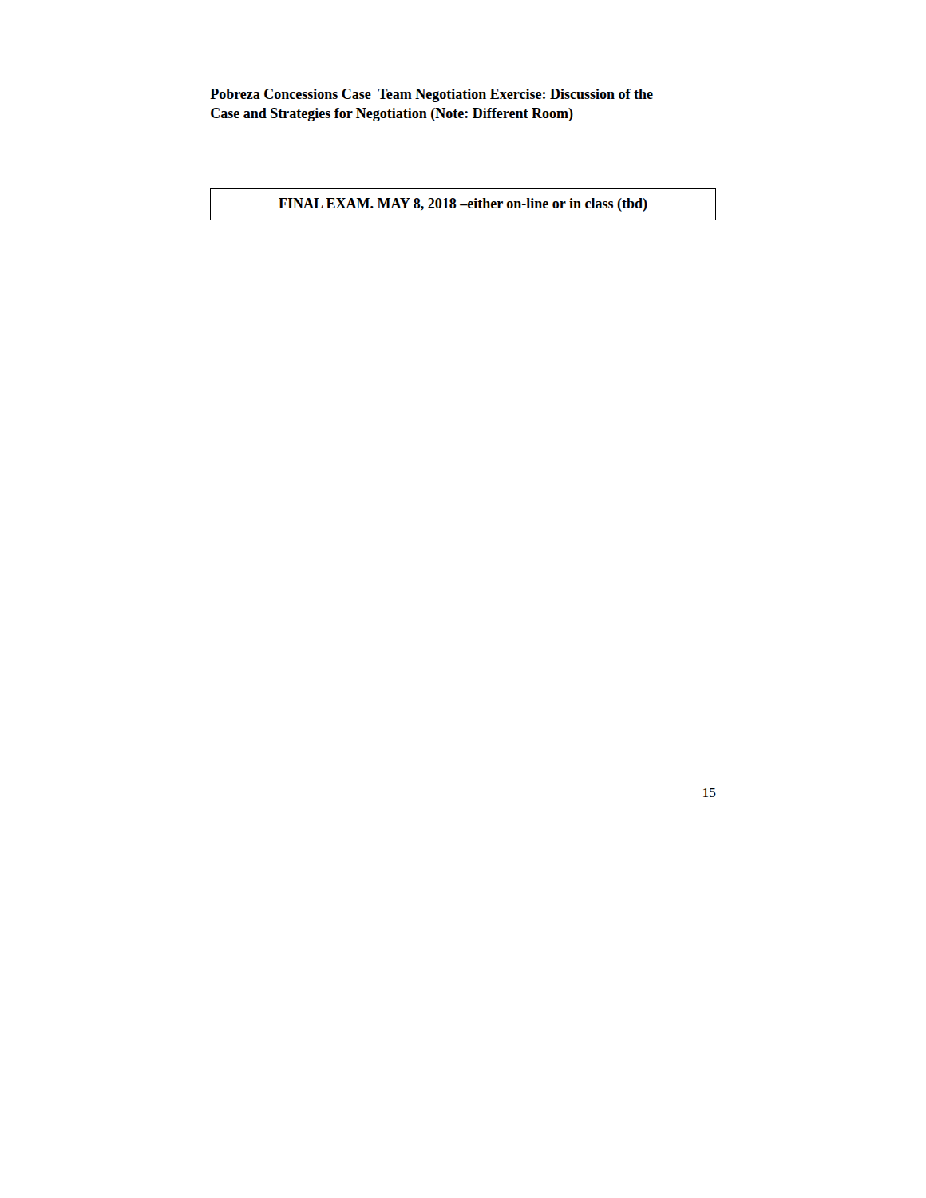Pobreza Concessions Case Team Negotiation Exercise: Discussion of the Case and Strategies for Negotiation (Note: Different Room)
FINAL EXAM. MAY 8, 2018 –either on-line or in class (tbd)
15